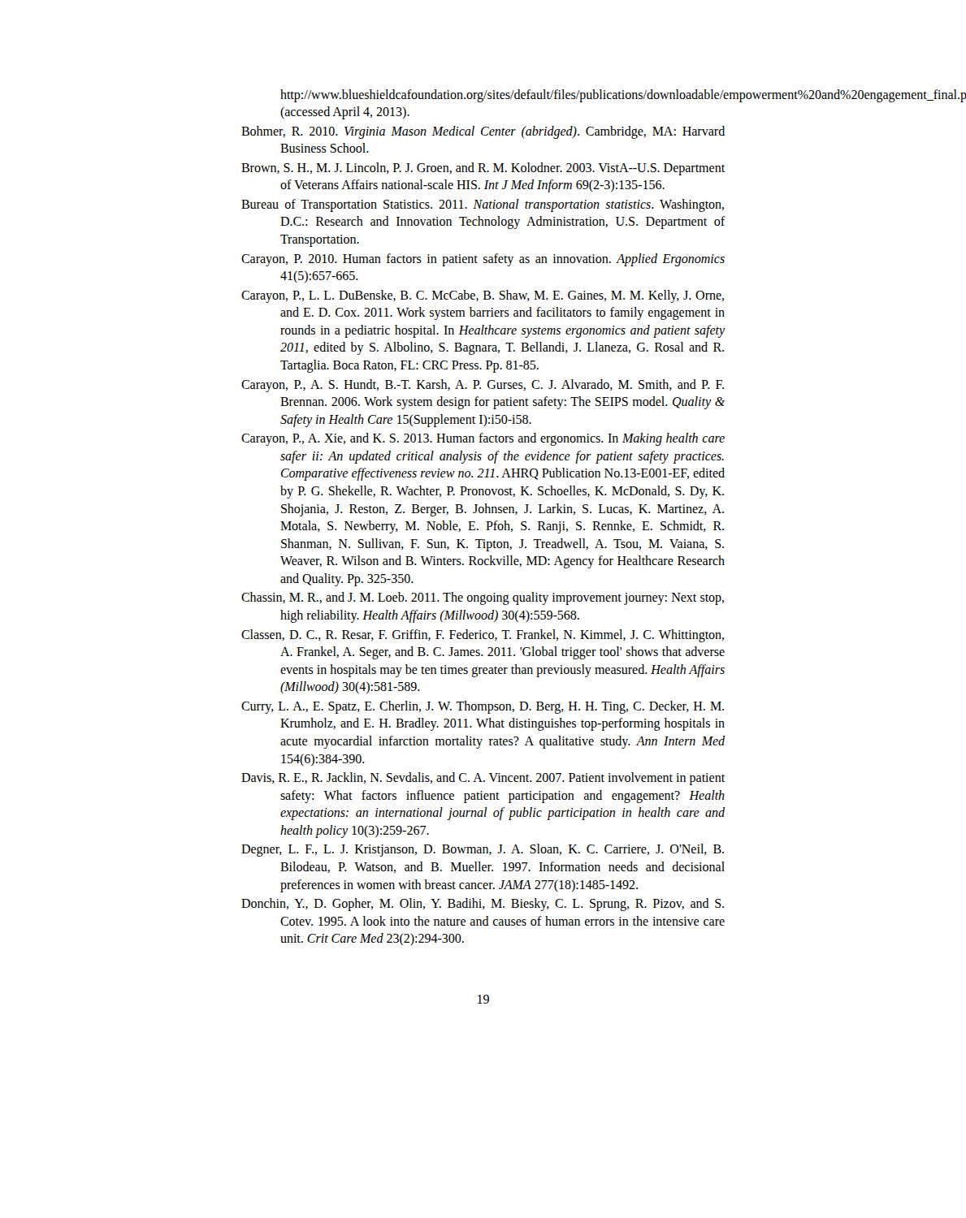http://www.blueshieldcafoundation.org/sites/default/files/publications/downloadable/empowerment%20and%20engagement_final.pdf (accessed April 4, 2013).
Bohmer, R. 2010. Virginia Mason Medical Center (abridged). Cambridge, MA: Harvard Business School.
Brown, S. H., M. J. Lincoln, P. J. Groen, and R. M. Kolodner. 2003. VistA--U.S. Department of Veterans Affairs national-scale HIS. Int J Med Inform 69(2-3):135-156.
Bureau of Transportation Statistics. 2011. National transportation statistics. Washington, D.C.: Research and Innovation Technology Administration, U.S. Department of Transportation.
Carayon, P. 2010. Human factors in patient safety as an innovation. Applied Ergonomics 41(5):657-665.
Carayon, P., L. L. DuBenske, B. C. McCabe, B. Shaw, M. E. Gaines, M. M. Kelly, J. Orne, and E. D. Cox. 2011. Work system barriers and facilitators to family engagement in rounds in a pediatric hospital. In Healthcare systems ergonomics and patient safety 2011, edited by S. Albolino, S. Bagnara, T. Bellandi, J. Llaneza, G. Rosal and R. Tartaglia. Boca Raton, FL: CRC Press. Pp. 81-85.
Carayon, P., A. S. Hundt, B.-T. Karsh, A. P. Gurses, C. J. Alvarado, M. Smith, and P. F. Brennan. 2006. Work system design for patient safety: The SEIPS model. Quality & Safety in Health Care 15(Supplement I):i50-i58.
Carayon, P., A. Xie, and K. S. 2013. Human factors and ergonomics. In Making health care safer ii: An updated critical analysis of the evidence for patient safety practices. Comparative effectiveness review no. 211. AHRQ Publication No.13-E001-EF, edited by P. G. Shekelle, R. Wachter, P. Pronovost, K. Schoelles, K. McDonald, S. Dy, K. Shojania, J. Reston, Z. Berger, B. Johnsen, J. Larkin, S. Lucas, K. Martinez, A. Motala, S. Newberry, M. Noble, E. Pfoh, S. Ranji, S. Rennke, E. Schmidt, R. Shanman, N. Sullivan, F. Sun, K. Tipton, J. Treadwell, A. Tsou, M. Vaiana, S. Weaver, R. Wilson and B. Winters. Rockville, MD: Agency for Healthcare Research and Quality. Pp. 325-350.
Chassin, M. R., and J. M. Loeb. 2011. The ongoing quality improvement journey: Next stop, high reliability. Health Affairs (Millwood) 30(4):559-568.
Classen, D. C., R. Resar, F. Griffin, F. Federico, T. Frankel, N. Kimmel, J. C. Whittington, A. Frankel, A. Seger, and B. C. James. 2011. 'Global trigger tool' shows that adverse events in hospitals may be ten times greater than previously measured. Health Affairs (Millwood) 30(4):581-589.
Curry, L. A., E. Spatz, E. Cherlin, J. W. Thompson, D. Berg, H. H. Ting, C. Decker, H. M. Krumholz, and E. H. Bradley. 2011. What distinguishes top-performing hospitals in acute myocardial infarction mortality rates? A qualitative study. Ann Intern Med 154(6):384-390.
Davis, R. E., R. Jacklin, N. Sevdalis, and C. A. Vincent. 2007. Patient involvement in patient safety: What factors influence patient participation and engagement? Health expectations: an international journal of public participation in health care and health policy 10(3):259-267.
Degner, L. F., L. J. Kristjanson, D. Bowman, J. A. Sloan, K. C. Carriere, J. O'Neil, B. Bilodeau, P. Watson, and B. Mueller. 1997. Information needs and decisional preferences in women with breast cancer. JAMA 277(18):1485-1492.
Donchin, Y., D. Gopher, M. Olin, Y. Badihi, M. Biesky, C. L. Sprung, R. Pizov, and S. Cotev. 1995. A look into the nature and causes of human errors in the intensive care unit. Crit Care Med 23(2):294-300.
19